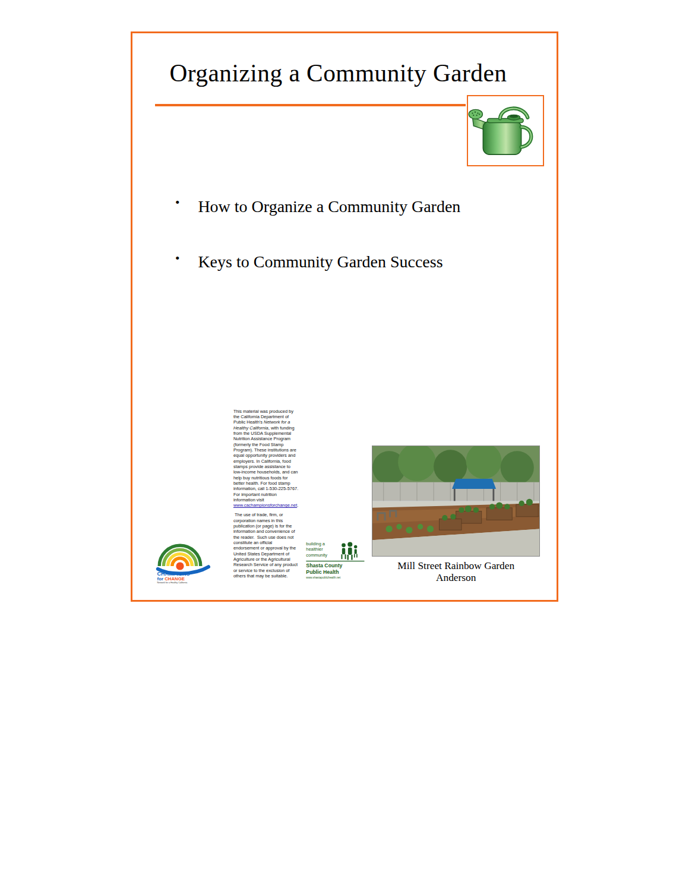Organizing a Community Garden
How to Organize a Community Garden
Keys to Community Garden Success
CHAMPIONS for CHANGE Network for a Healthy California
This material was produced by the California Department of Public Health's Network for a Healthy California, with funding from the USDA Supplemental Nutrition Assistance Program (formerly the Food Stamp Program). These institutions are equal opportunity providers and employers. In California, food stamps provide assistance to low-income households, and can help buy nutritious foods for better health. For food stamp information, call 1-530-225-5767. For important nutrition information visit www.cachampionsforchange.net.
The use of trade, firm, or corporation names in this publication (or page) is for the information and convenience of the reader. Such use does not constitute an official endorsement or approval by the United States Department of Agriculture or the Agricultural Research Service of any product or service to the exclusion of others that may be suitable.
building a healthier community Shasta County Public Health www.shastapublichealth.net
Mill Street Rainbow Garden
Anderson